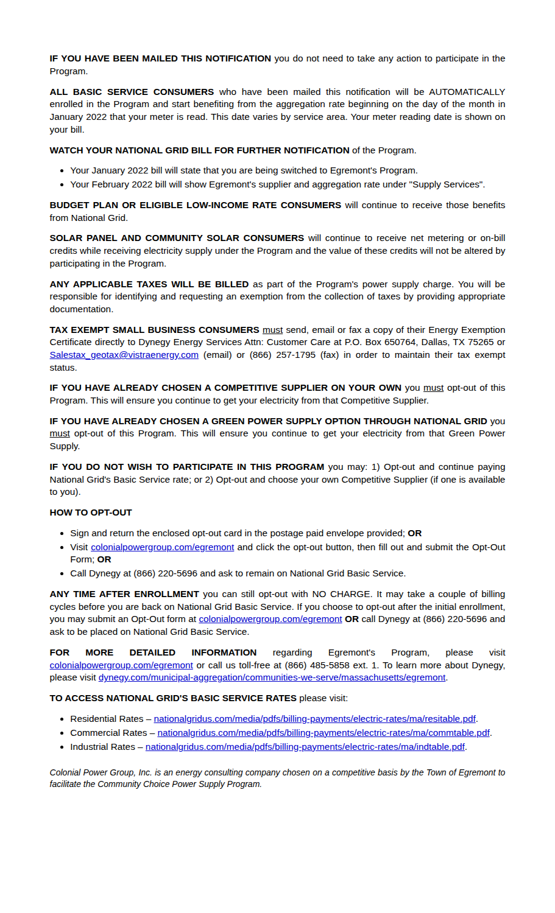IF YOU HAVE BEEN MAILED THIS NOTIFICATION you do not need to take any action to participate in the Program.
ALL BASIC SERVICE CONSUMERS who have been mailed this notification will be AUTOMATICALLY enrolled in the Program and start benefiting from the aggregation rate beginning on the day of the month in January 2022 that your meter is read. This date varies by service area. Your meter reading date is shown on your bill.
WATCH YOUR NATIONAL GRID BILL FOR FURTHER NOTIFICATION of the Program.
Your January 2022 bill will state that you are being switched to Egremont's Program.
Your February 2022 bill will show Egremont's supplier and aggregation rate under "Supply Services".
BUDGET PLAN OR ELIGIBLE LOW-INCOME RATE CONSUMERS will continue to receive those benefits from National Grid.
SOLAR PANEL AND COMMUNITY SOLAR CONSUMERS will continue to receive net metering or on-bill credits while receiving electricity supply under the Program and the value of these credits will not be altered by participating in the Program.
ANY APPLICABLE TAXES WILL BE BILLED as part of the Program's power supply charge. You will be responsible for identifying and requesting an exemption from the collection of taxes by providing appropriate documentation.
TAX EXEMPT SMALL BUSINESS CONSUMERS must send, email or fax a copy of their Energy Exemption Certificate directly to Dynegy Energy Services Attn: Customer Care at P.O. Box 650764, Dallas, TX 75265 or Salestax_geotax@vistraenergy.com (email) or (866) 257-1795 (fax) in order to maintain their tax exempt status.
IF YOU HAVE ALREADY CHOSEN A COMPETITIVE SUPPLIER ON YOUR OWN you must opt-out of this Program. This will ensure you continue to get your electricity from that Competitive Supplier.
IF YOU HAVE ALREADY CHOSEN A GREEN POWER SUPPLY OPTION THROUGH NATIONAL GRID you must opt-out of this Program. This will ensure you continue to get your electricity from that Green Power Supply.
IF YOU DO NOT WISH TO PARTICIPATE IN THIS PROGRAM you may: 1) Opt-out and continue paying National Grid's Basic Service rate; or 2) Opt-out and choose your own Competitive Supplier (if one is available to you).
HOW TO OPT-OUT
Sign and return the enclosed opt-out card in the postage paid envelope provided; OR
Visit colonialpowergroup.com/egremont and click the opt-out button, then fill out and submit the Opt-Out Form; OR
Call Dynegy at (866) 220-5696 and ask to remain on National Grid Basic Service.
ANY TIME AFTER ENROLLMENT you can still opt-out with NO CHARGE. It may take a couple of billing cycles before you are back on National Grid Basic Service. If you choose to opt-out after the initial enrollment, you may submit an Opt-Out form at colonialpowergroup.com/egremont OR call Dynegy at (866) 220-5696 and ask to be placed on National Grid Basic Service.
FOR MORE DETAILED INFORMATION regarding Egremont's Program, please visit colonialpowergroup.com/egremont or call us toll-free at (866) 485-5858 ext. 1. To learn more about Dynegy, please visit dynegy.com/municipal-aggregation/communities-we-serve/massachusetts/egremont.
TO ACCESS NATIONAL GRID'S BASIC SERVICE RATES please visit:
Residential Rates – nationalgridus.com/media/pdfs/billing-payments/electric-rates/ma/resitable.pdf.
Commercial Rates – nationalgridus.com/media/pdfs/billing-payments/electric-rates/ma/commtable.pdf.
Industrial Rates – nationalgridus.com/media/pdfs/billing-payments/electric-rates/ma/indtable.pdf.
Colonial Power Group, Inc. is an energy consulting company chosen on a competitive basis by the Town of Egremont to facilitate the Community Choice Power Supply Program.